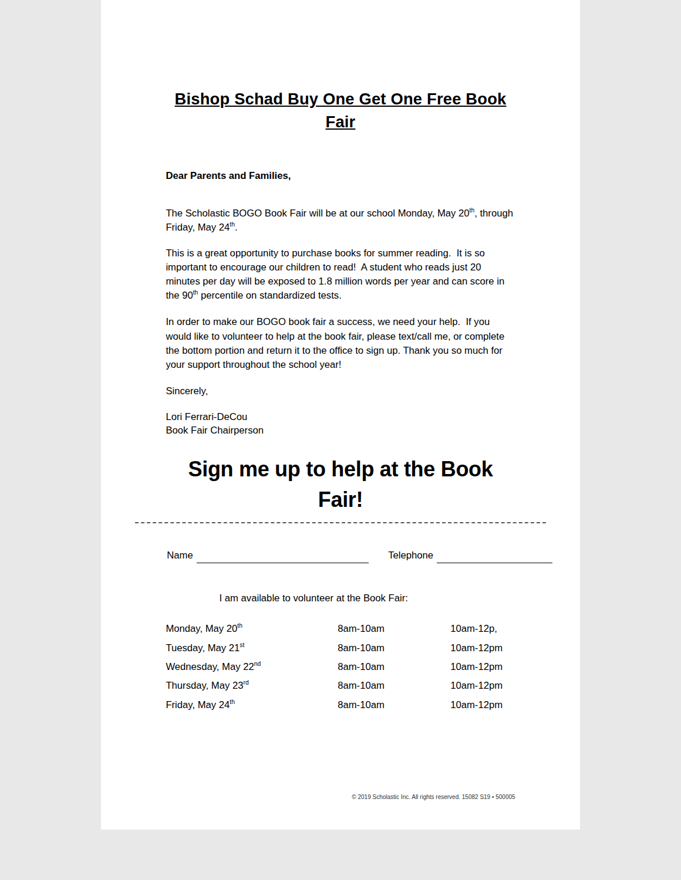Bishop Schad Buy One Get One Free Book Fair
Dear Parents and Families,
The Scholastic BOGO Book Fair will be at our school Monday, May 20th, through Friday, May 24th.
This is a great opportunity to purchase books for summer reading. It is so important to encourage our children to read! A student who reads just 20 minutes per day will be exposed to 1.8 million words per year and can score in the 90th percentile on standardized tests.
In order to make our BOGO book fair a success, we need your help. If you would like to volunteer to help at the book fair, please text/call me, or complete the bottom portion and return it to the office to sign up. Thank you so much for your support throughout the school year!
Sincerely,
Lori Ferrari-DeCou
Book Fair Chairperson
Sign me up to help at the Book Fair!
Name
Telephone
I am available to volunteer at the Book Fair:
| Monday, May 20 th | 8am-10am | 10am-12p, |
| Tuesday, May 21 st | 8am-10am | 10am-12pm |
| Wednesday, May 22 nd | 8am-10am | 10am-12pm |
| Thursday, May 23 rd | 8am-10am | 10am-12pm |
| Friday, May 24 th | 8am-10am | 10am-12pm |
© 2019 Scholastic Inc. All rights reserved. 15082 S19 • 500005